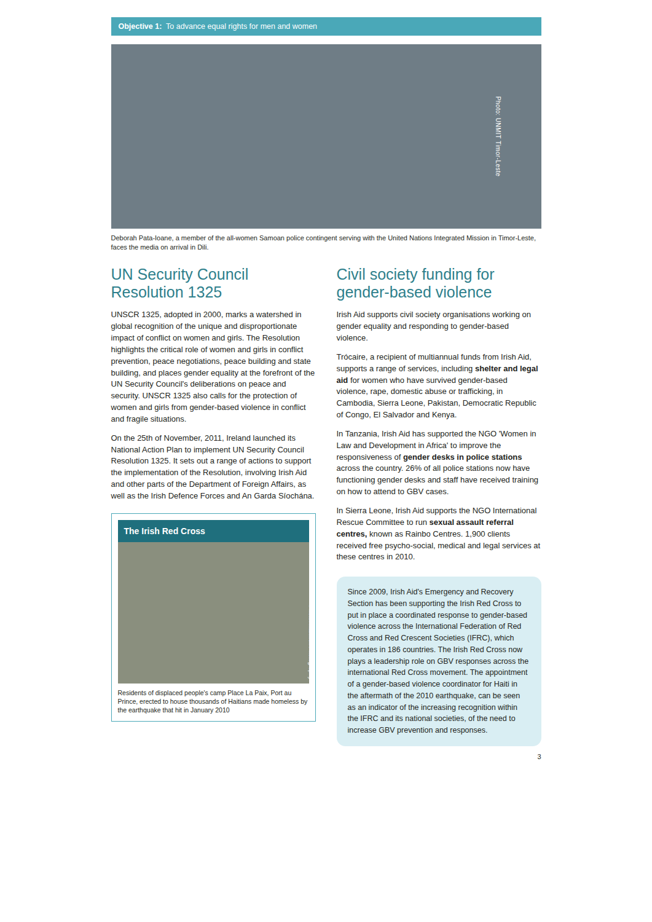Objective 1: To advance equal rights for men and women
Photo: UNMIT Timor-Leste
Deborah Pata-Ioane, a member of the all-women Samoan police contingent serving with the United Nations Integrated Mission in Timor-Leste, faces the media on arrival in Dili.
UN Security Council Resolution 1325
UNSCR 1325, adopted in 2000, marks a watershed in global recognition of the unique and disproportionate impact of conflict on women and girls. The Resolution highlights the critical role of women and girls in conflict prevention, peace negotiations, peace building and state building, and places gender equality at the forefront of the UN Security Council's deliberations on peace and security. UNSCR 1325 also calls for the protection of women and girls from gender-based violence in conflict and fragile situations.
On the 25th of November, 2011, Ireland launched its National Action Plan to implement UN Security Council Resolution 1325. It sets out a range of actions to support the implementation of the Resolution, involving Irish Aid and other parts of the Department of Foreign Affairs, as well as the Irish Defence Forces and An Garda Síochána.
The Irish Red Cross
Photo: Maxwell Photography
Residents of displaced people's camp Place La Paix, Port au Prince, erected to house thousands of Haitians made homeless by the earthquake that hit in January 2010
Civil society funding for gender-based violence
Irish Aid supports civil society organisations working on gender equality and responding to gender-based violence.
Trócaire, a recipient of multiannual funds from Irish Aid, supports a range of services, including shelter and legal aid for women who have survived gender-based violence, rape, domestic abuse or trafficking, in Cambodia, Sierra Leone, Pakistan, Democratic Republic of Congo, El Salvador and Kenya.
In Tanzania, Irish Aid has supported the NGO 'Women in Law and Development in Africa' to improve the responsiveness of gender desks in police stations across the country. 26% of all police stations now have functioning gender desks and staff have received training on how to attend to GBV cases.
In Sierra Leone, Irish Aid supports the NGO International Rescue Committee to run sexual assault referral centres, known as Rainbo Centres. 1,900 clients received free psycho-social, medical and legal services at these centres in 2010.
Since 2009, Irish Aid's Emergency and Recovery Section has been supporting the Irish Red Cross to put in place a coordinated response to gender-based violence across the International Federation of Red Cross and Red Crescent Societies (IFRC), which operates in 186 countries. The Irish Red Cross now plays a leadership role on GBV responses across the international Red Cross movement. The appointment of a gender-based violence coordinator for Haiti in the aftermath of the 2010 earthquake, can be seen as an indicator of the increasing recognition within the IFRC and its national societies, of the need to increase GBV prevention and responses.
3